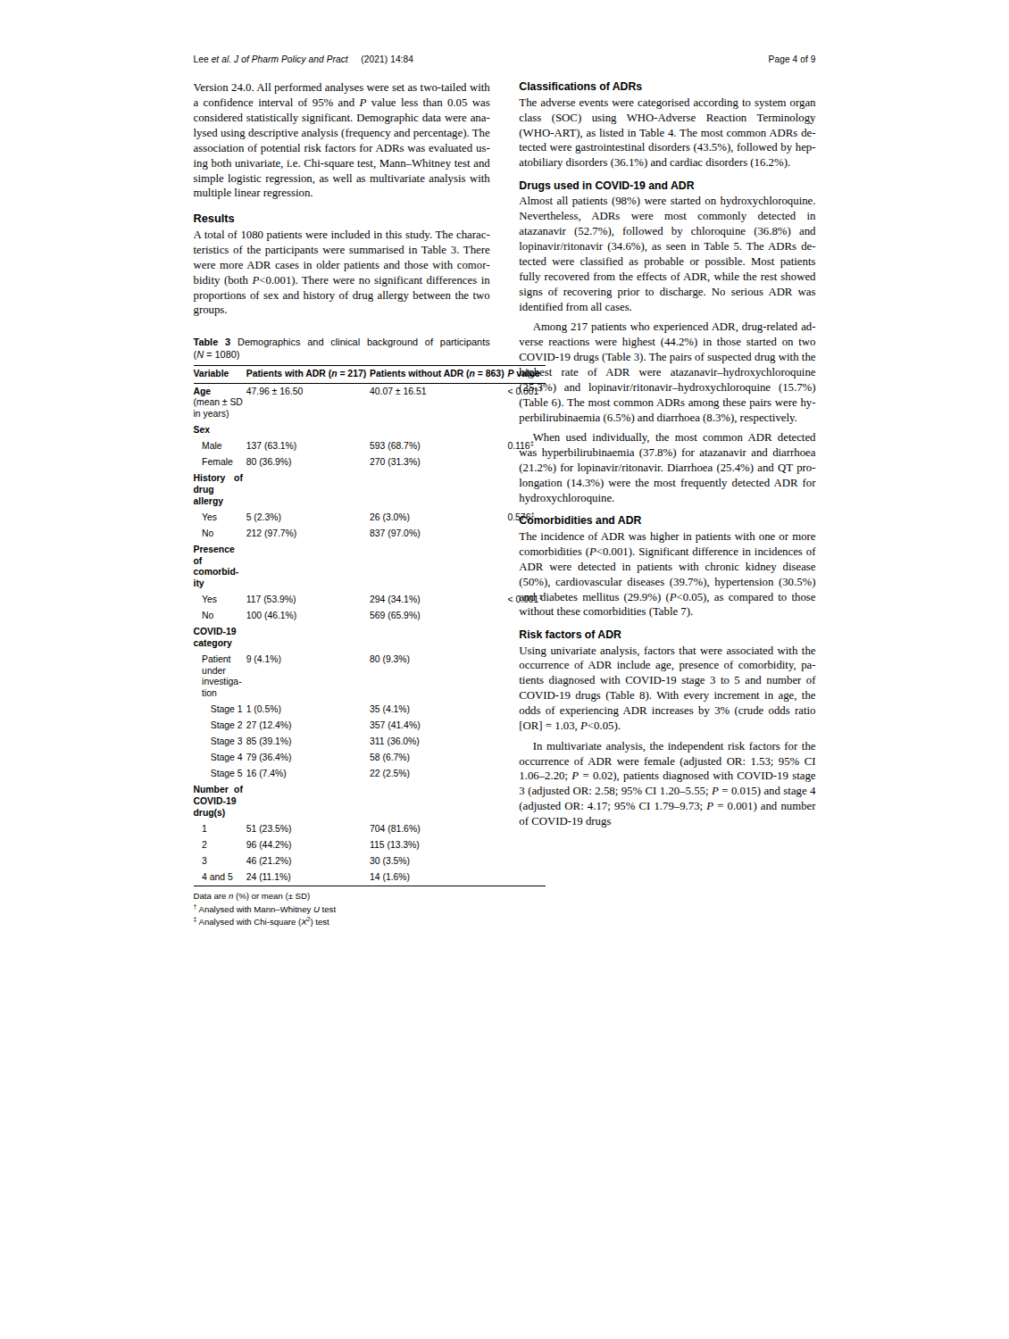Lee et al. J of Pharm Policy and Pract (2021) 14:84
Page 4 of 9
Version 24.0. All performed analyses were set as two-tailed with a confidence interval of 95% and P value less than 0.05 was considered statistically significant. Demographic data were analysed using descriptive analysis (frequency and percentage). The association of potential risk factors for ADRs was evaluated using both univariate, i.e. Chi-square test, Mann–Whitney test and simple logistic regression, as well as multivariate analysis with multiple linear regression.
Results
A total of 1080 patients were included in this study. The characteristics of the participants were summarised in Table 3. There were more ADR cases in older patients and those with comorbidity (both P<0.001). There were no significant differences in proportions of sex and history of drug allergy between the two groups.
Table 3 Demographics and clinical background of participants (N = 1080)
| Variable | Patients with ADR ( n = 217) | Patients without ADR ( n = 863) | P value |
| --- | --- | --- | --- |
| Age (mean ± SD in years) | 47.96 ± 16.50 | 40.07 ± 16.51 | < 0.001 † |
| Sex | | | |
| Male | 137 (63.1%) | 593 (68.7%) | 0.116 ‡ |
| Female | 80 (36.9%) | 270 (31.3%) | |
| History of drug allergy | | | |
| Yes | 5 (2.3%) | 26 (3.0%) | 0.576 ‡ |
| No | 212 (97.7%) | 837 (97.0%) | |
| Presence of comorbidity | | | |
| Yes | 117 (53.9%) | 294 (34.1%) | < 0.001 ‡ |
| No | 100 (46.1%) | 569 (65.9%) | |
| COVID-19 category | | | |
| Patient under investigation | 9 (4.1%) | 80 (9.3%) | |
| Stage 1 | 1 (0.5%) | 35 (4.1%) | |
| Stage 2 | 27 (12.4%) | 357 (41.4%) | |
| Stage 3 | 85 (39.1%) | 311 (36.0%) | |
| Stage 4 | 79 (36.4%) | 58 (6.7%) | |
| Stage 5 | 16 (7.4%) | 22 (2.5%) | |
| Number of COVID-19 drug(s) | | | |
| 1 | 51 (23.5%) | 704 (81.6%) | |
| 2 | 96 (44.2%) | 115 (13.3%) | |
| 3 | 46 (21.2%) | 30 (3.5%) | |
| 4 and 5 | 24 (11.1%) | 14 (1.6%) | |
Data are n (%) or mean (± SD)
† Analysed with Mann–Whitney U test
‡ Analysed with Chi-square (X2) test
Classifications of ADRs
The adverse events were categorised according to system organ class (SOC) using WHO-Adverse Reaction Terminology (WHO-ART), as listed in Table 4. The most common ADRs detected were gastrointestinal disorders (43.5%), followed by hepatobiliary disorders (36.1%) and cardiac disorders (16.2%).
Drugs used in COVID-19 and ADR
Almost all patients (98%) were started on hydroxychloroquine. Nevertheless, ADRs were most commonly detected in atazanavir (52.7%), followed by chloroquine (36.8%) and lopinavir/ritonavir (34.6%), as seen in Table 5. The ADRs detected were classified as probable or possible. Most patients fully recovered from the effects of ADR, while the rest showed signs of recovering prior to discharge. No serious ADR was identified from all cases.
Among 217 patients who experienced ADR, drug-related adverse reactions were highest (44.2%) in those started on two COVID-19 drugs (Table 3). The pairs of suspected drug with the highest rate of ADR were atazanavir–hydroxychloroquine (25.3%) and lopinavir/ritonavir–hydroxychloroquine (15.7%) (Table 6). The most common ADRs among these pairs were hyperbilirubinaemia (6.5%) and diarrhoea (8.3%), respectively.
When used individually, the most common ADR detected was hyperbilirubinaemia (37.8%) for atazanavir and diarrhoea (21.2%) for lopinavir/ritonavir. Diarrhoea (25.4%) and QT prolongation (14.3%) were the most frequently detected ADR for hydroxychloroquine.
Comorbidities and ADR
The incidence of ADR was higher in patients with one or more comorbidities (P<0.001). Significant difference in incidences of ADR were detected in patients with chronic kidney disease (50%), cardiovascular diseases (39.7%), hypertension (30.5%) and diabetes mellitus (29.9%) (P<0.05), as compared to those without these comorbidities (Table 7).
Risk factors of ADR
Using univariate analysis, factors that were associated with the occurrence of ADR include age, presence of comorbidity, patients diagnosed with COVID-19 stage 3 to 5 and number of COVID-19 drugs (Table 8). With every increment in age, the odds of experiencing ADR increases by 3% (crude odds ratio [OR] = 1.03, P<0.05).
In multivariate analysis, the independent risk factors for the occurrence of ADR were female (adjusted OR: 1.53; 95% CI 1.06–2.20; P = 0.02), patients diagnosed with COVID-19 stage 3 (adjusted OR: 2.58; 95% CI 1.20–5.55; P = 0.015) and stage 4 (adjusted OR: 4.17; 95% CI 1.79–9.73; P = 0.001) and number of COVID-19 drugs